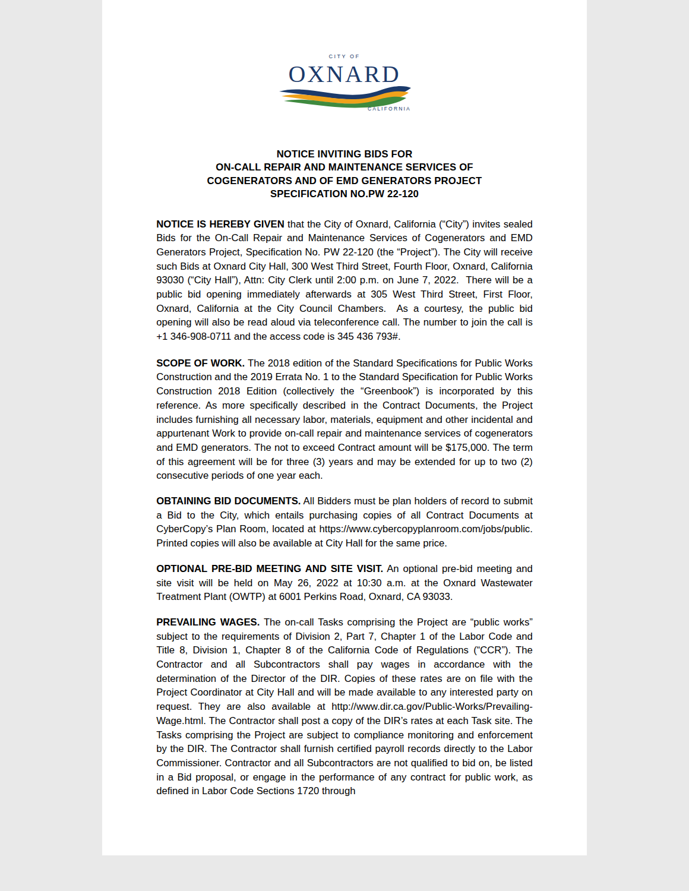CITY OF OXNARD CALIFORNIA
NOTICE INVITING BIDS FOR
ON-CALL REPAIR AND MAINTENANCE SERVICES OF
COGENERATORS AND OF EMD GENERATORS PROJECT
SPECIFICATION NO.PW 22-120
NOTICE IS HEREBY GIVEN that the City of Oxnard, California (“City”) invites sealed Bids for the On-Call Repair and Maintenance Services of Cogenerators and EMD Generators Project, Specification No. PW 22-120 (the “Project”). The City will receive such Bids at Oxnard City Hall, 300 West Third Street, Fourth Floor, Oxnard, California 93030 (“City Hall”), Attn: City Clerk until 2:00 p.m. on June 7, 2022. There will be a public bid opening immediately afterwards at 305 West Third Street, First Floor, Oxnard, California at the City Council Chambers. As a courtesy, the public bid opening will also be read aloud via teleconference call. The number to join the call is +1 346-908-0711 and the access code is 345 436 793#.
SCOPE OF WORK. The 2018 edition of the Standard Specifications for Public Works Construction and the 2019 Errata No. 1 to the Standard Specification for Public Works Construction 2018 Edition (collectively the “Greenbook”) is incorporated by this reference. As more specifically described in the Contract Documents, the Project includes furnishing all necessary labor, materials, equipment and other incidental and appurtenant Work to provide on-call repair and maintenance services of cogenerators and EMD generators. The not to exceed Contract amount will be $175,000. The term of this agreement will be for three (3) years and may be extended for up to two (2) consecutive periods of one year each.
OBTAINING BID DOCUMENTS. All Bidders must be plan holders of record to submit a Bid to the City, which entails purchasing copies of all Contract Documents at CyberCopy’s Plan Room, located at https://www.cybercopyplanroom.com/jobs/public. Printed copies will also be available at City Hall for the same price.
OPTIONAL PRE-BID MEETING AND SITE VISIT. An optional pre-bid meeting and site visit will be held on May 26, 2022 at 10:30 a.m. at the Oxnard Wastewater Treatment Plant (OWTP) at 6001 Perkins Road, Oxnard, CA 93033.
PREVAILING WAGES. The on-call Tasks comprising the Project are “public works” subject to the requirements of Division 2, Part 7, Chapter 1 of the Labor Code and Title 8, Division 1, Chapter 8 of the California Code of Regulations (“CCR”). The Contractor and all Subcontractors shall pay wages in accordance with the determination of the Director of the DIR. Copies of these rates are on file with the Project Coordinator at City Hall and will be made available to any interested party on request. They are also available at http://www.dir.ca.gov/Public-Works/Prevailing-Wage.html. The Contractor shall post a copy of the DIR’s rates at each Task site. The Tasks comprising the Project are subject to compliance monitoring and enforcement by the DIR. The Contractor shall furnish certified payroll records directly to the Labor Commissioner. Contractor and all Subcontractors are not qualified to bid on, be listed in a Bid proposal, or engage in the performance of any contract for public work, as defined in Labor Code Sections 1720 through